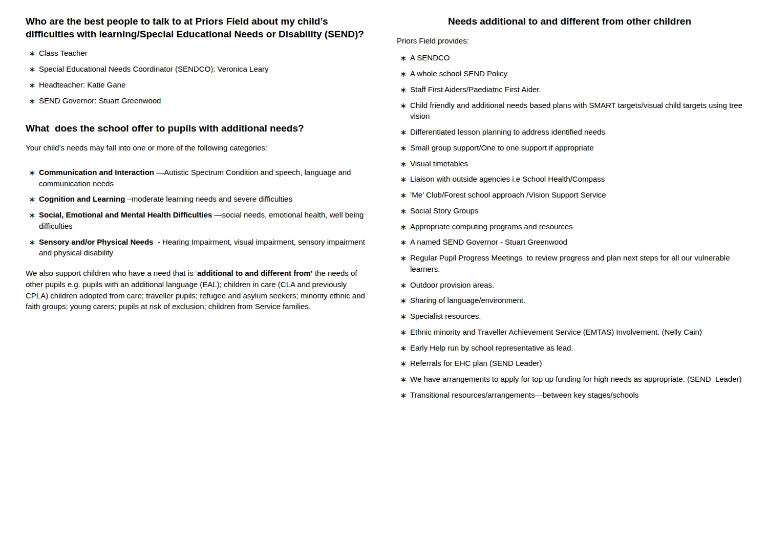Who are the best people to talk to at Priors Field about my child’s difficulties with learning/Special Educational Needs or Disability (SEND)?
Class Teacher
Special Educational Needs Coordinator (SENDCO): Veronica Leary
Headteacher: Katie Gane
SEND Governor: Stuart Greenwood
What does the school offer to pupils with additional needs?
Your child’s needs may fall into one or more of the following categories:
Communication and Interaction —Autistic Spectrum Condition and speech, language and communication needs
Cognition and Learning –moderate learning needs and severe difficulties
Social, Emotional and Mental Health Difficulties —social needs, emotional health, well being difficulties
Sensory and/or Physical Needs - Hearing Impairment, visual impairment, sensory impairment and physical disability
We also support children who have a need that is ‘additional to and different from’ the needs of other pupils e.g. pupils with an additional language (EAL); children in care (CLA and previously CPLA) children adopted from care; traveller pupils; refugee and asylum seekers; minority ethnic and faith groups; young carers; pupils at risk of exclusion; children from Service families.
Needs additional to and different from other children
Priors Field provides:
A SENDCO
A whole school SEND Policy
Staff First Aiders/Paediatric First Aider.
Child friendly and additional needs based plans with SMART targets/visual child targets using tree vision
Differentiated lesson planning to address identified needs
Small group support/One to one support if appropriate
Visual timetables
Liaison with outside agencies i.e School Health/Compass
’Me’ Club/Forest school approach /Vision Support Service
Social Story Groups
Appropriate computing programs and resources
A named SEND Governor - Stuart Greenwood
Regular Pupil Progress Meetings to review progress and plan next steps for all our vulnerable learners.
Outdoor provision areas.
Sharing of language/environment.
Specialist resources.
Ethnic minority and Traveller Achievement Service (EMTAS) Involvement. (Nelly Cain)
Early Help run by school representative as lead.
Referrals for EHC plan (SEND Leader)
We have arrangements to apply for top up funding for high needs as appropriate. (SEND Leader)
Transitional resources/arrangements—between key stages/schools